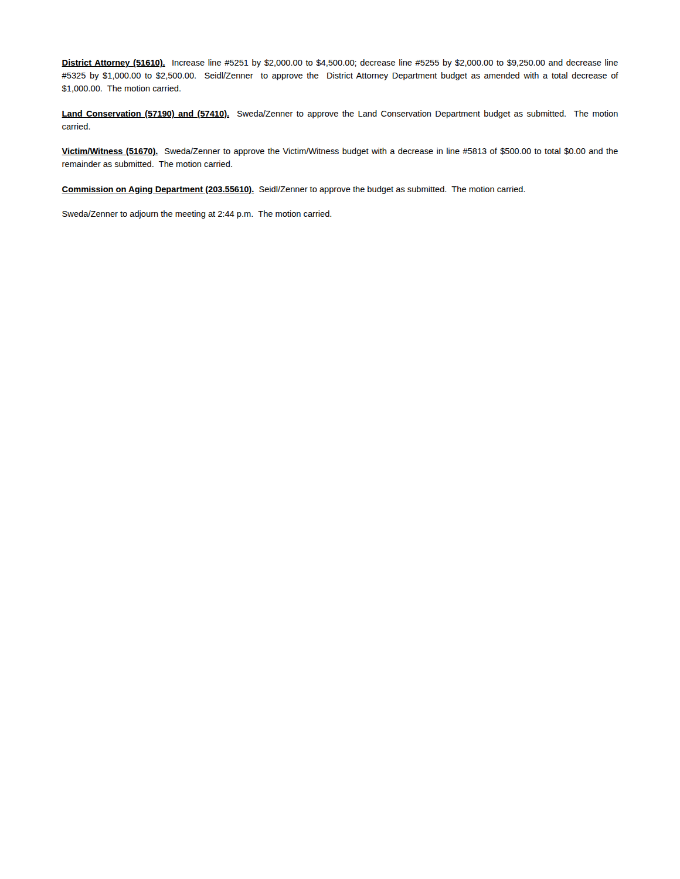District Attorney (51610). Increase line #5251 by $2,000.00 to $4,500.00; decrease line #5255 by $2,000.00 to $9,250.00 and decrease line #5325 by $1,000.00 to $2,500.00. Seidl/Zenner to approve the District Attorney Department budget as amended with a total decrease of $1,000.00. The motion carried.
Land Conservation (57190) and (57410). Sweda/Zenner to approve the Land Conservation Department budget as submitted. The motion carried.
Victim/Witness (51670). Sweda/Zenner to approve the Victim/Witness budget with a decrease in line #5813 of $500.00 to total $0.00 and the remainder as submitted. The motion carried.
Commission on Aging Department (203.55610). Seidl/Zenner to approve the budget as submitted. The motion carried.
Sweda/Zenner to adjourn the meeting at 2:44 p.m. The motion carried.